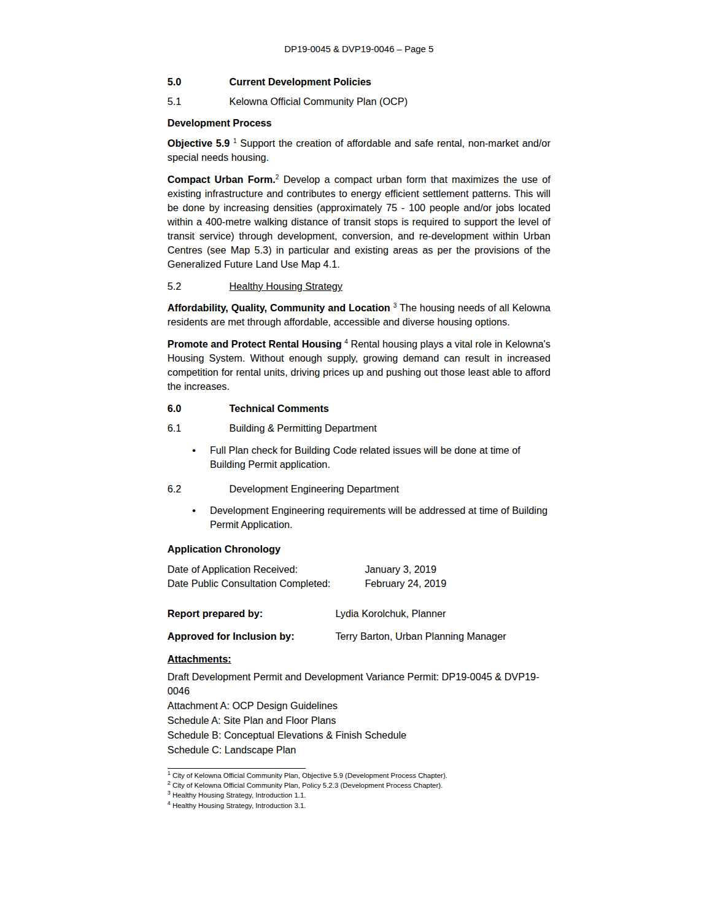DP19-0045 & DVP19-0046 – Page 5
5.0 Current Development Policies
5.1 Kelowna Official Community Plan (OCP)
Development Process
Objective 5.9 1 Support the creation of affordable and safe rental, non-market and/or special needs housing.
Compact Urban Form.2 Develop a compact urban form that maximizes the use of existing infrastructure and contributes to energy efficient settlement patterns. This will be done by increasing densities (approximately 75 - 100 people and/or jobs located within a 400-metre walking distance of transit stops is required to support the level of transit service) through development, conversion, and re-development within Urban Centres (see Map 5.3) in particular and existing areas as per the provisions of the Generalized Future Land Use Map 4.1.
5.2 Healthy Housing Strategy
Affordability, Quality, Community and Location 3 The housing needs of all Kelowna residents are met through affordable, accessible and diverse housing options.
Promote and Protect Rental Housing 4 Rental housing plays a vital role in Kelowna's Housing System. Without enough supply, growing demand can result in increased competition for rental units, driving prices up and pushing out those least able to afford the increases.
6.0 Technical Comments
6.1 Building & Permitting Department
Full Plan check for Building Code related issues will be done at time of Building Permit application.
6.2 Development Engineering Department
Development Engineering requirements will be addressed at time of Building Permit Application.
Application Chronology
Date of Application Received: January 3, 2019
Date Public Consultation Completed: February 24, 2019
Report prepared by: Lydia Korolchuk, Planner
Approved for Inclusion by: Terry Barton, Urban Planning Manager
Attachments:
Draft Development Permit and Development Variance Permit: DP19-0045 & DVP19-0046
Attachment A: OCP Design Guidelines
Schedule A: Site Plan and Floor Plans
Schedule B: Conceptual Elevations & Finish Schedule
Schedule C: Landscape Plan
1 City of Kelowna Official Community Plan, Objective 5.9 (Development Process Chapter).
2 City of Kelowna Official Community Plan, Policy 5.2.3 (Development Process Chapter).
3 Healthy Housing Strategy, Introduction 1.1.
4 Healthy Housing Strategy, Introduction 3.1.